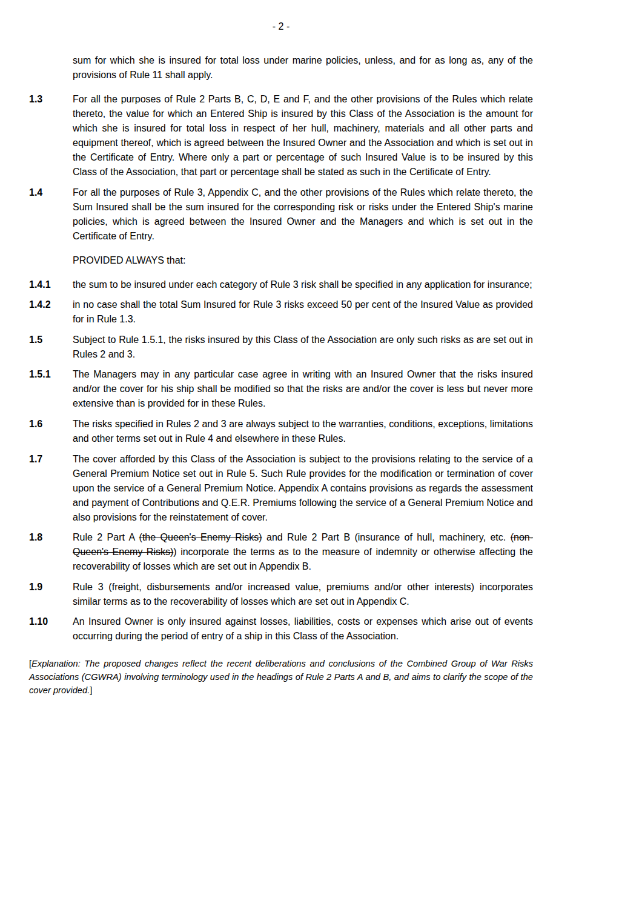- 2 -
sum for which she is insured for total loss under marine policies, unless, and for as long as, any of the provisions of Rule 11 shall apply.
1.3
For all the purposes of Rule 2 Parts B, C, D, E and F, and the other provisions of the Rules which relate thereto, the value for which an Entered Ship is insured by this Class of the Association is the amount for which she is insured for total loss in respect of her hull, machinery, materials and all other parts and equipment thereof, which is agreed between the Insured Owner and the Association and which is set out in the Certificate of Entry. Where only a part or percentage of such Insured Value is to be insured by this Class of the Association, that part or percentage shall be stated as such in the Certificate of Entry.
1.4
For all the purposes of Rule 3, Appendix C, and the other provisions of the Rules which relate thereto, the Sum Insured shall be the sum insured for the corresponding risk or risks under the Entered Ship's marine policies, which is agreed between the Insured Owner and the Managers and which is set out in the Certificate of Entry.
PROVIDED ALWAYS that:
1.4.1
the sum to be insured under each category of Rule 3 risk shall be specified in any application for insurance;
1.4.2
in no case shall the total Sum Insured for Rule 3 risks exceed 50 per cent of the Insured Value as provided for in Rule 1.3.
1.5
Subject to Rule 1.5.1, the risks insured by this Class of the Association are only such risks as are set out in Rules 2 and 3.
1.5.1
The Managers may in any particular case agree in writing with an Insured Owner that the risks insured and/or the cover for his ship shall be modified so that the risks are and/or the cover is less but never more extensive than is provided for in these Rules.
1.6
The risks specified in Rules 2 and 3 are always subject to the warranties, conditions, exceptions, limitations and other terms set out in Rule 4 and elsewhere in these Rules.
1.7
The cover afforded by this Class of the Association is subject to the provisions relating to the service of a General Premium Notice set out in Rule 5. Such Rule provides for the modification or termination of cover upon the service of a General Premium Notice. Appendix A contains provisions as regards the assessment and payment of Contributions and Q.E.R. Premiums following the service of a General Premium Notice and also provisions for the reinstatement of cover.
1.8
Rule 2 Part A (the Queen's Enemy Risks) and Rule 2 Part B (insurance of hull, machinery, etc. (non-Queen's Enemy Risks)) incorporate the terms as to the measure of indemnity or otherwise affecting the recoverability of losses which are set out in Appendix B.
1.9
Rule 3 (freight, disbursements and/or increased value, premiums and/or other interests) incorporates similar terms as to the recoverability of losses which are set out in Appendix C.
1.10
An Insured Owner is only insured against losses, liabilities, costs or expenses which arise out of events occurring during the period of entry of a ship in this Class of the Association.
[Explanation: The proposed changes reflect the recent deliberations and conclusions of the Combined Group of War Risks Associations (CGWRA) involving terminology used in the headings of Rule 2 Parts A and B, and aims to clarify the scope of the cover provided.]